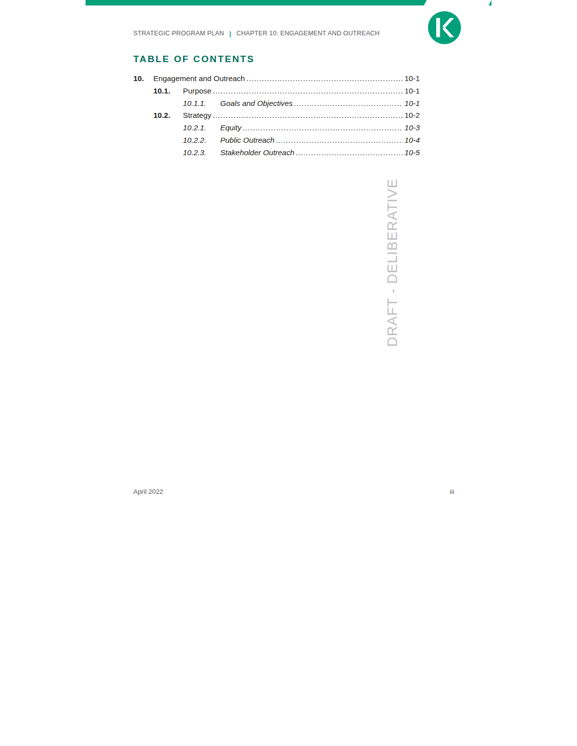STRATEGIC PROGRAM PLAN | CHAPTER 10: ENGAGEMENT AND OUTREACH
TABLE OF CONTENTS
10. Engagement and Outreach ................................................................................ 10-1
10.1. Purpose .................................................................................................. 10-1
10.1.1. Goals and Objectives ................................................................... 10-1
10.2. Strategy .................................................................................................. 10-2
10.2.1. Equity ........................................................................................... 10-3
10.2.2. Public Outreach ............................................................................ 10-4
10.2.3. Stakeholder Outreach ................................................................... 10-5
DRAFT - DELIBERATIVE
April 2022 iii